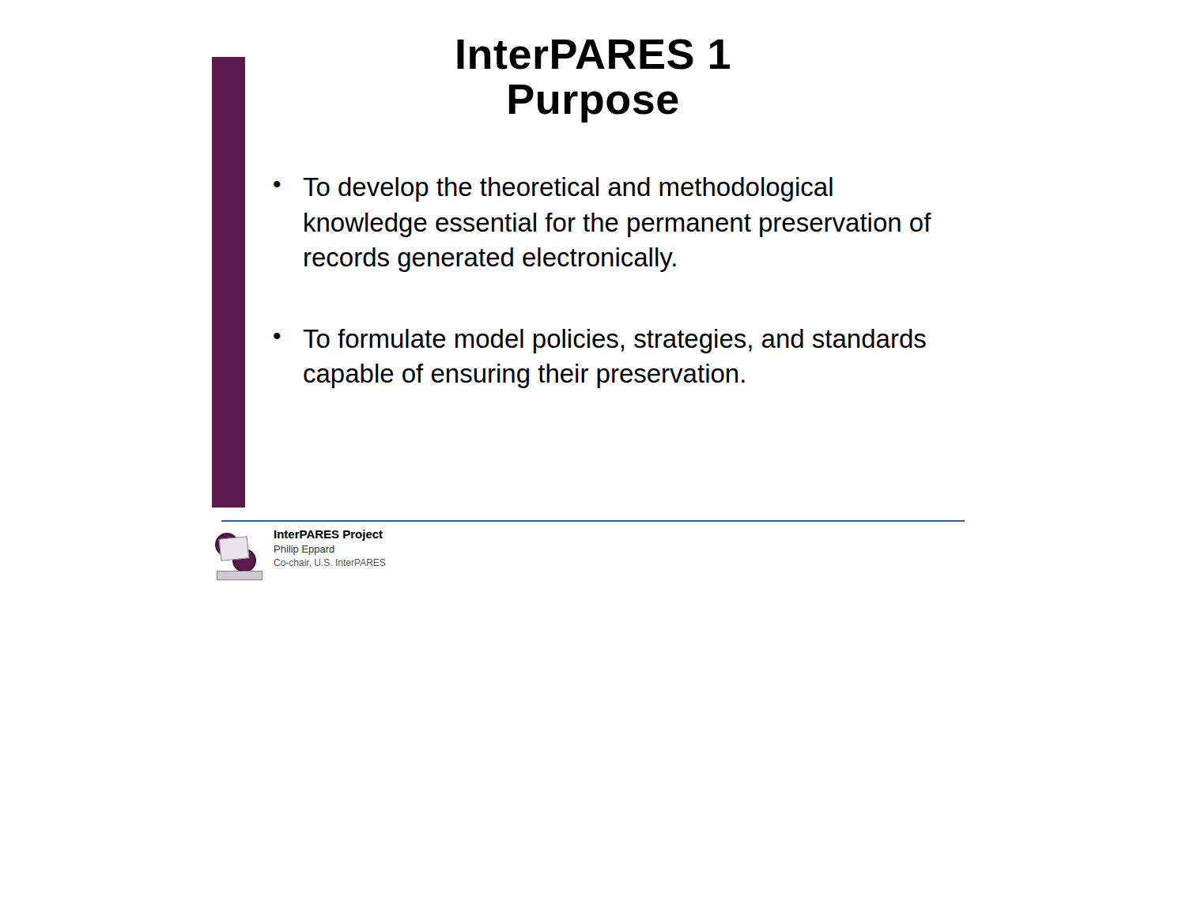InterPARES 1
Purpose
To develop the theoretical and methodological knowledge essential for the permanent preservation of records generated electronically.
To formulate model policies, strategies, and standards capable of ensuring their preservation.
InterPARES Project
Philip Eppard
Co-chair, U.S. InterPARES